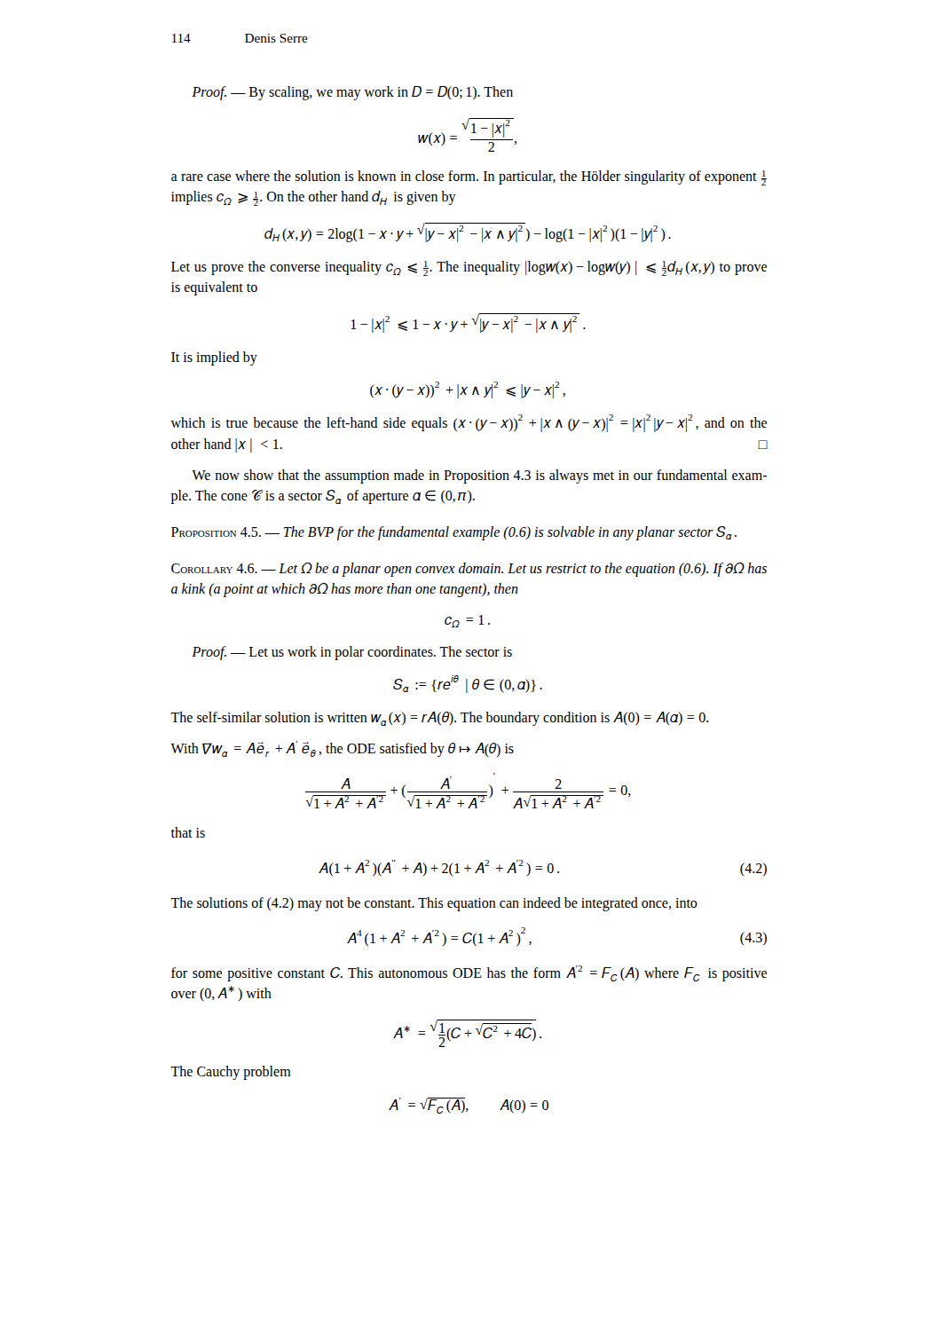114 Denis Serre
Proof. — By scaling, we may work in D=D(0;1). Then
w(x)= 1−|x|2 2 ,
a rare case where the solution is known in close form. In particular, the Hölder singularity of exponent 12 implies cΩ⩾12. On the other hand dH is given by
dH(x,y) =2log ( 1−x·y+ |y−x|2 − |x∧y|2 ) −log(1−|x|2) (1−|y|2).
Let us prove the converse inequality cΩ⩽12. The inequality |logw(x)−logw(y)|⩽12dH(x,y) to prove is equivalent to
1−|x|2 ⩽ 1−x·y+ |y−x|2 − |x∧y|2 .
It is implied by
(x·(y−x))2 + |x∧y|2 ⩽ |y−x|2 ,
which is true because the left-hand side equals (x·(y−x))2+|x∧(y−x)|2=|x|2|y−x|2, and on the other hand |x|<1.□
We now show that the assumption made in Proposition 4.3 is always met in our fundamental example. The cone 𝒞 is a sector Sα of aperture α∈(0,π).
Proposition 4.5. — The BVP for the fundamental example (0.6) is solvable in any planar sector Sα.
Corollary 4.6. — Let Ω be a planar open convex domain. Let us restrict to the equation (0.6). If ∂Ω has a kink (a point at which ∂Ω has more than one tangent), then
cΩ=1.
Proof. — Let us work in polar coordinates. The sector is
Sα:= { reiθ | θ∈(0,α) }.
The self-similar solution is written wα(x)=rA(θ). The boundary condition is A(0)=A(α)=0.
With ∇wα=Ae→r+A′e→θ, the ODE satisfied by θ↦A(θ) is
A 1+A2+A′2 + ( A′ 1+A2+A′2 ) ′ + 2 A1+A2+A′2 =0,
that is
A(1+A2) (A″+A) +2(1+A2+A′2) =0. (4.2)
The solutions of (4.2) may not be constant. This equation can indeed be integrated once, into
A4 (1+A2+A′2) = C(1+A2)2 , (4.3)
for some positive constant C. This autonomous ODE has the form A′2=FC(A) where FC is positive over (0,A∗) with
A∗= 12 ( C+C2+4C ) .
The Cauchy problem
A′= FC(A) , A(0)=0